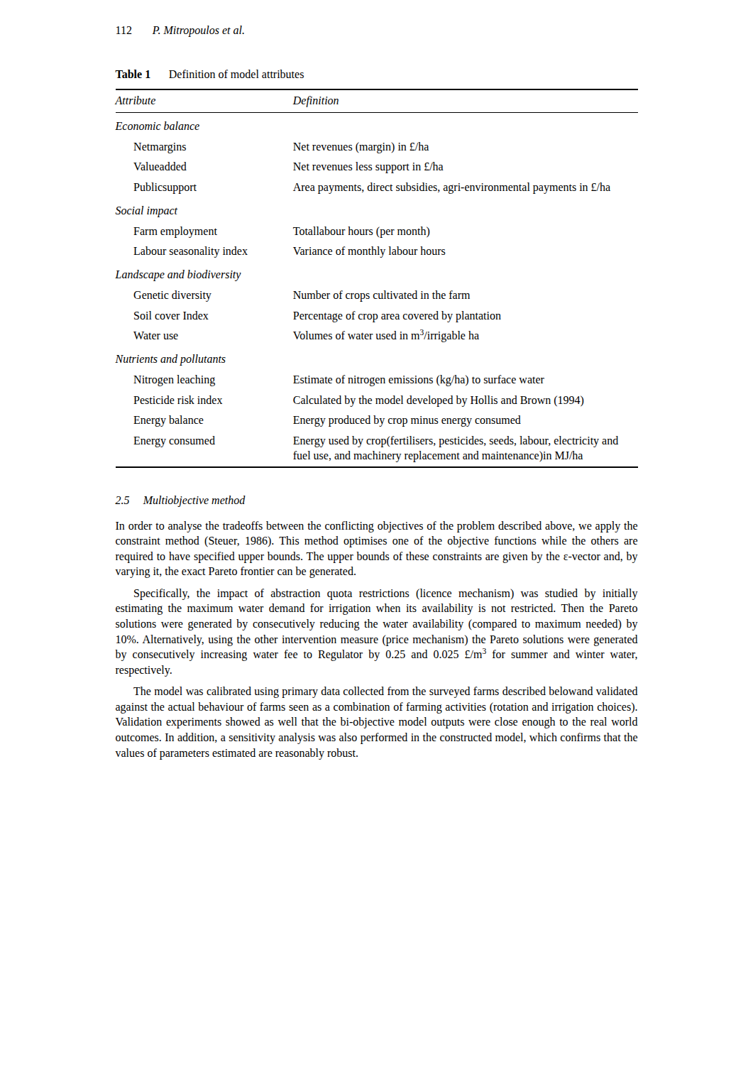112 P. Mitropoulos et al.
Table 1 Definition of model attributes
| Attribute | Definition |
| --- | --- |
| Economic balance |
| Netmargins | Net revenues (margin) in £/ha |
| Valueadded | Net revenues less support in £/ha |
| Publicsupport | Area payments, direct subsidies, agri-environmental payments in £/ha |
| Social impact |
| Farm employment | Totallabour hours (per month) |
| Labour seasonality index | Variance of monthly labour hours |
| Landscape and biodiversity |
| Genetic diversity | Number of crops cultivated in the farm |
| Soil cover Index | Percentage of crop area covered by plantation |
| Water use | Volumes of water used in m 3 /irrigable ha |
| Nutrients and pollutants |
| Nitrogen leaching | Estimate of nitrogen emissions (kg/ha) to surface water |
| Pesticide risk index | Calculated by the model developed by Hollis and Brown (1994) |
| Energy balance | Energy produced by crop minus energy consumed |
| Energy consumed | Energy used by crop(fertilisers, pesticides, seeds, labour, electricity and fuel use, and machinery replacement and maintenance)in MJ/ha |
2.5 Multiobjective method
In order to analyse the tradeoffs between the conflicting objectives of the problem described above, we apply the constraint method (Steuer, 1986). This method optimises one of the objective functions while the others are required to have specified upper bounds. The upper bounds of these constraints are given by the ε-vector and, by varying it, the exact Pareto frontier can be generated.
Specifically, the impact of abstraction quota restrictions (licence mechanism) was studied by initially estimating the maximum water demand for irrigation when its availability is not restricted. Then the Pareto solutions were generated by consecutively reducing the water availability (compared to maximum needed) by 10%. Alternatively, using the other intervention measure (price mechanism) the Pareto solutions were generated by consecutively increasing water fee to Regulator by 0.25 and 0.025 £/m3 for summer and winter water, respectively.
The model was calibrated using primary data collected from the surveyed farms described belowand validated against the actual behaviour of farms seen as a combination of farming activities (rotation and irrigation choices). Validation experiments showed as well that the bi-objective model outputs were close enough to the real world outcomes. In addition, a sensitivity analysis was also performed in the constructed model, which confirms that the values of parameters estimated are reasonably robust.